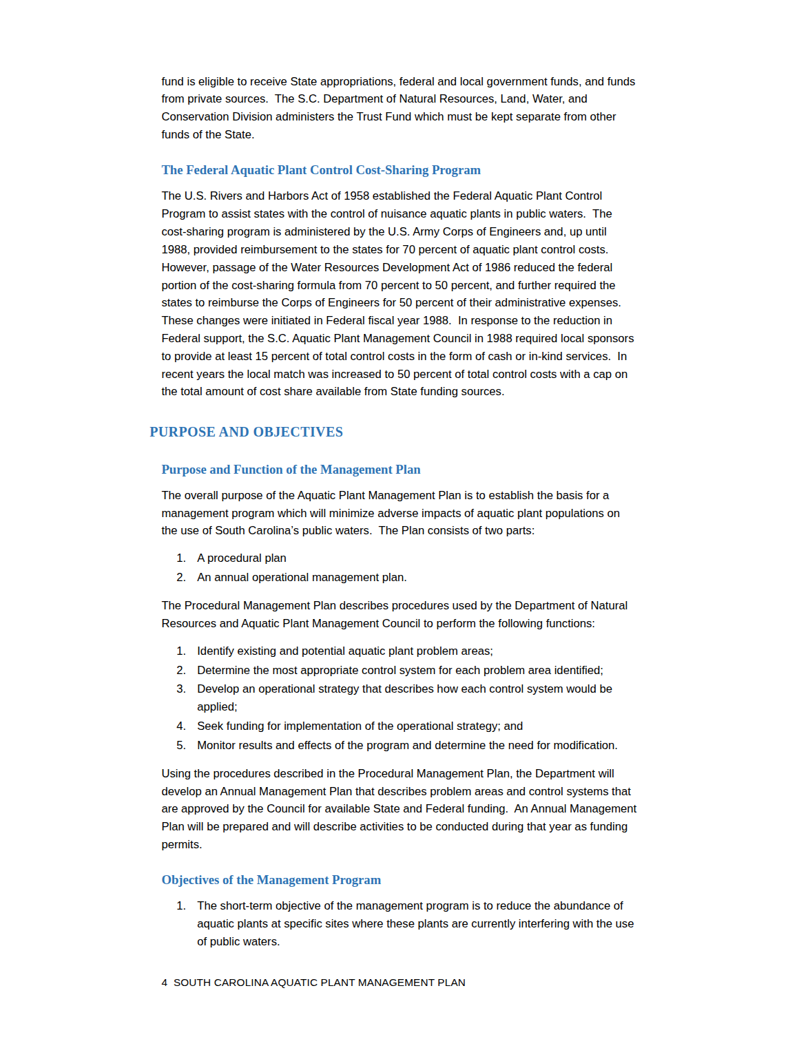fund is eligible to receive State appropriations, federal and local government funds, and funds from private sources. The S.C. Department of Natural Resources, Land, Water, and Conservation Division administers the Trust Fund which must be kept separate from other funds of the State.
The Federal Aquatic Plant Control Cost-Sharing Program
The U.S. Rivers and Harbors Act of 1958 established the Federal Aquatic Plant Control Program to assist states with the control of nuisance aquatic plants in public waters. The cost-sharing program is administered by the U.S. Army Corps of Engineers and, up until 1988, provided reimbursement to the states for 70 percent of aquatic plant control costs. However, passage of the Water Resources Development Act of 1986 reduced the federal portion of the cost-sharing formula from 70 percent to 50 percent, and further required the states to reimburse the Corps of Engineers for 50 percent of their administrative expenses. These changes were initiated in Federal fiscal year 1988. In response to the reduction in Federal support, the S.C. Aquatic Plant Management Council in 1988 required local sponsors to provide at least 15 percent of total control costs in the form of cash or in-kind services. In recent years the local match was increased to 50 percent of total control costs with a cap on the total amount of cost share available from State funding sources.
PURPOSE AND OBJECTIVES
Purpose and Function of the Management Plan
The overall purpose of the Aquatic Plant Management Plan is to establish the basis for a management program which will minimize adverse impacts of aquatic plant populations on the use of South Carolina’s public waters. The Plan consists of two parts:
A procedural plan
An annual operational management plan.
The Procedural Management Plan describes procedures used by the Department of Natural Resources and Aquatic Plant Management Council to perform the following functions:
Identify existing and potential aquatic plant problem areas;
Determine the most appropriate control system for each problem area identified;
Develop an operational strategy that describes how each control system would be applied;
Seek funding for implementation of the operational strategy; and
Monitor results and effects of the program and determine the need for modification.
Using the procedures described in the Procedural Management Plan, the Department will develop an Annual Management Plan that describes problem areas and control systems that are approved by the Council for available State and Federal funding. An Annual Management Plan will be prepared and will describe activities to be conducted during that year as funding permits.
Objectives of the Management Program
The short-term objective of the management program is to reduce the abundance of aquatic plants at specific sites where these plants are currently interfering with the use of public waters.
4 SOUTH CAROLINA AQUATIC PLANT MANAGEMENT PLAN